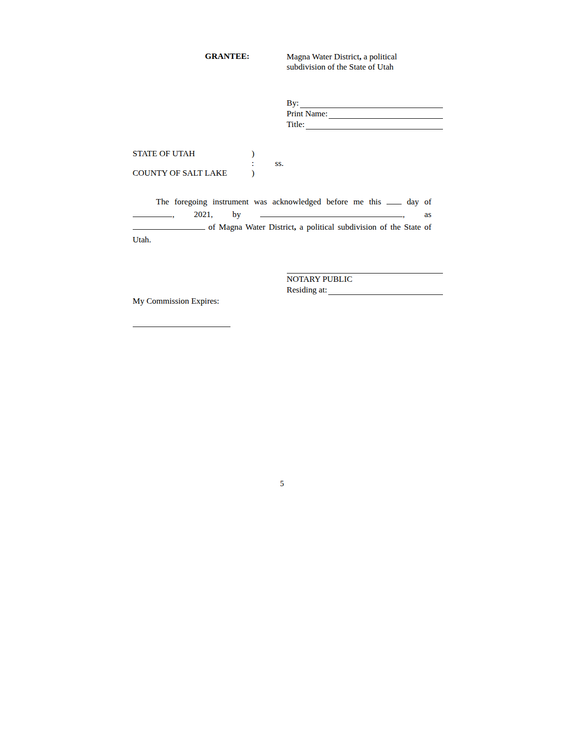GRANTEE:
Magna Water District, a political subdivision of the State of Utah
By:
Print Name:
Title:
| STATE OF UTAH | ) | |
| | : | ss. |
| COUNTY OF SALT LAKE | ) | |
The foregoing instrument was acknowledged before me this day of , 2021, by , as of Magna Water District, a political subdivision of the State of Utah.
NOTARY PUBLIC
Residing at:
My Commission Expires:
5